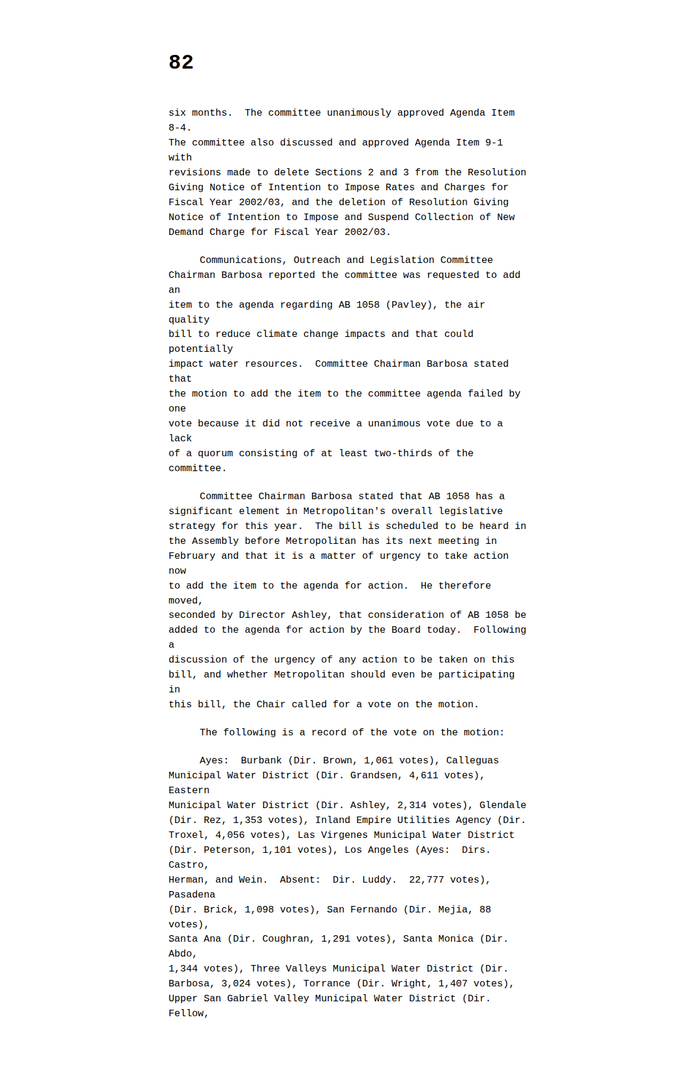82
six months. The committee unanimously approved Agenda Item 8-4. The committee also discussed and approved Agenda Item 9-1 with revisions made to delete Sections 2 and 3 from the Resolution Giving Notice of Intention to Impose Rates and Charges for Fiscal Year 2002/03, and the deletion of Resolution Giving Notice of Intention to Impose and Suspend Collection of New Demand Charge for Fiscal Year 2002/03.
Communications, Outreach and Legislation Committee Chairman Barbosa reported the committee was requested to add an item to the agenda regarding AB 1058 (Pavley), the air quality bill to reduce climate change impacts and that could potentially impact water resources. Committee Chairman Barbosa stated that the motion to add the item to the committee agenda failed by one vote because it did not receive a unanimous vote due to a lack of a quorum consisting of at least two-thirds of the committee.
Committee Chairman Barbosa stated that AB 1058 has a significant element in Metropolitan's overall legislative strategy for this year. The bill is scheduled to be heard in the Assembly before Metropolitan has its next meeting in February and that it is a matter of urgency to take action now to add the item to the agenda for action. He therefore moved, seconded by Director Ashley, that consideration of AB 1058 be added to the agenda for action by the Board today. Following a discussion of the urgency of any action to be taken on this bill, and whether Metropolitan should even be participating in this bill, the Chair called for a vote on the motion.
The following is a record of the vote on the motion:
Ayes: Burbank (Dir. Brown, 1,061 votes), Calleguas Municipal Water District (Dir. Grandsen, 4,611 votes), Eastern Municipal Water District (Dir. Ashley, 2,314 votes), Glendale (Dir. Rez, 1,353 votes), Inland Empire Utilities Agency (Dir. Troxel, 4,056 votes), Las Virgenes Municipal Water District (Dir. Peterson, 1,101 votes), Los Angeles (Ayes: Dirs. Castro, Herman, and Wein. Absent: Dir. Luddy. 22,777 votes), Pasadena (Dir. Brick, 1,098 votes), San Fernando (Dir. Mejia, 88 votes), Santa Ana (Dir. Coughran, 1,291 votes), Santa Monica (Dir. Abdo, 1,344 votes), Three Valleys Municipal Water District (Dir. Barbosa, 3,024 votes), Torrance (Dir. Wright, 1,407 votes), Upper San Gabriel Valley Municipal Water District (Dir. Fellow,